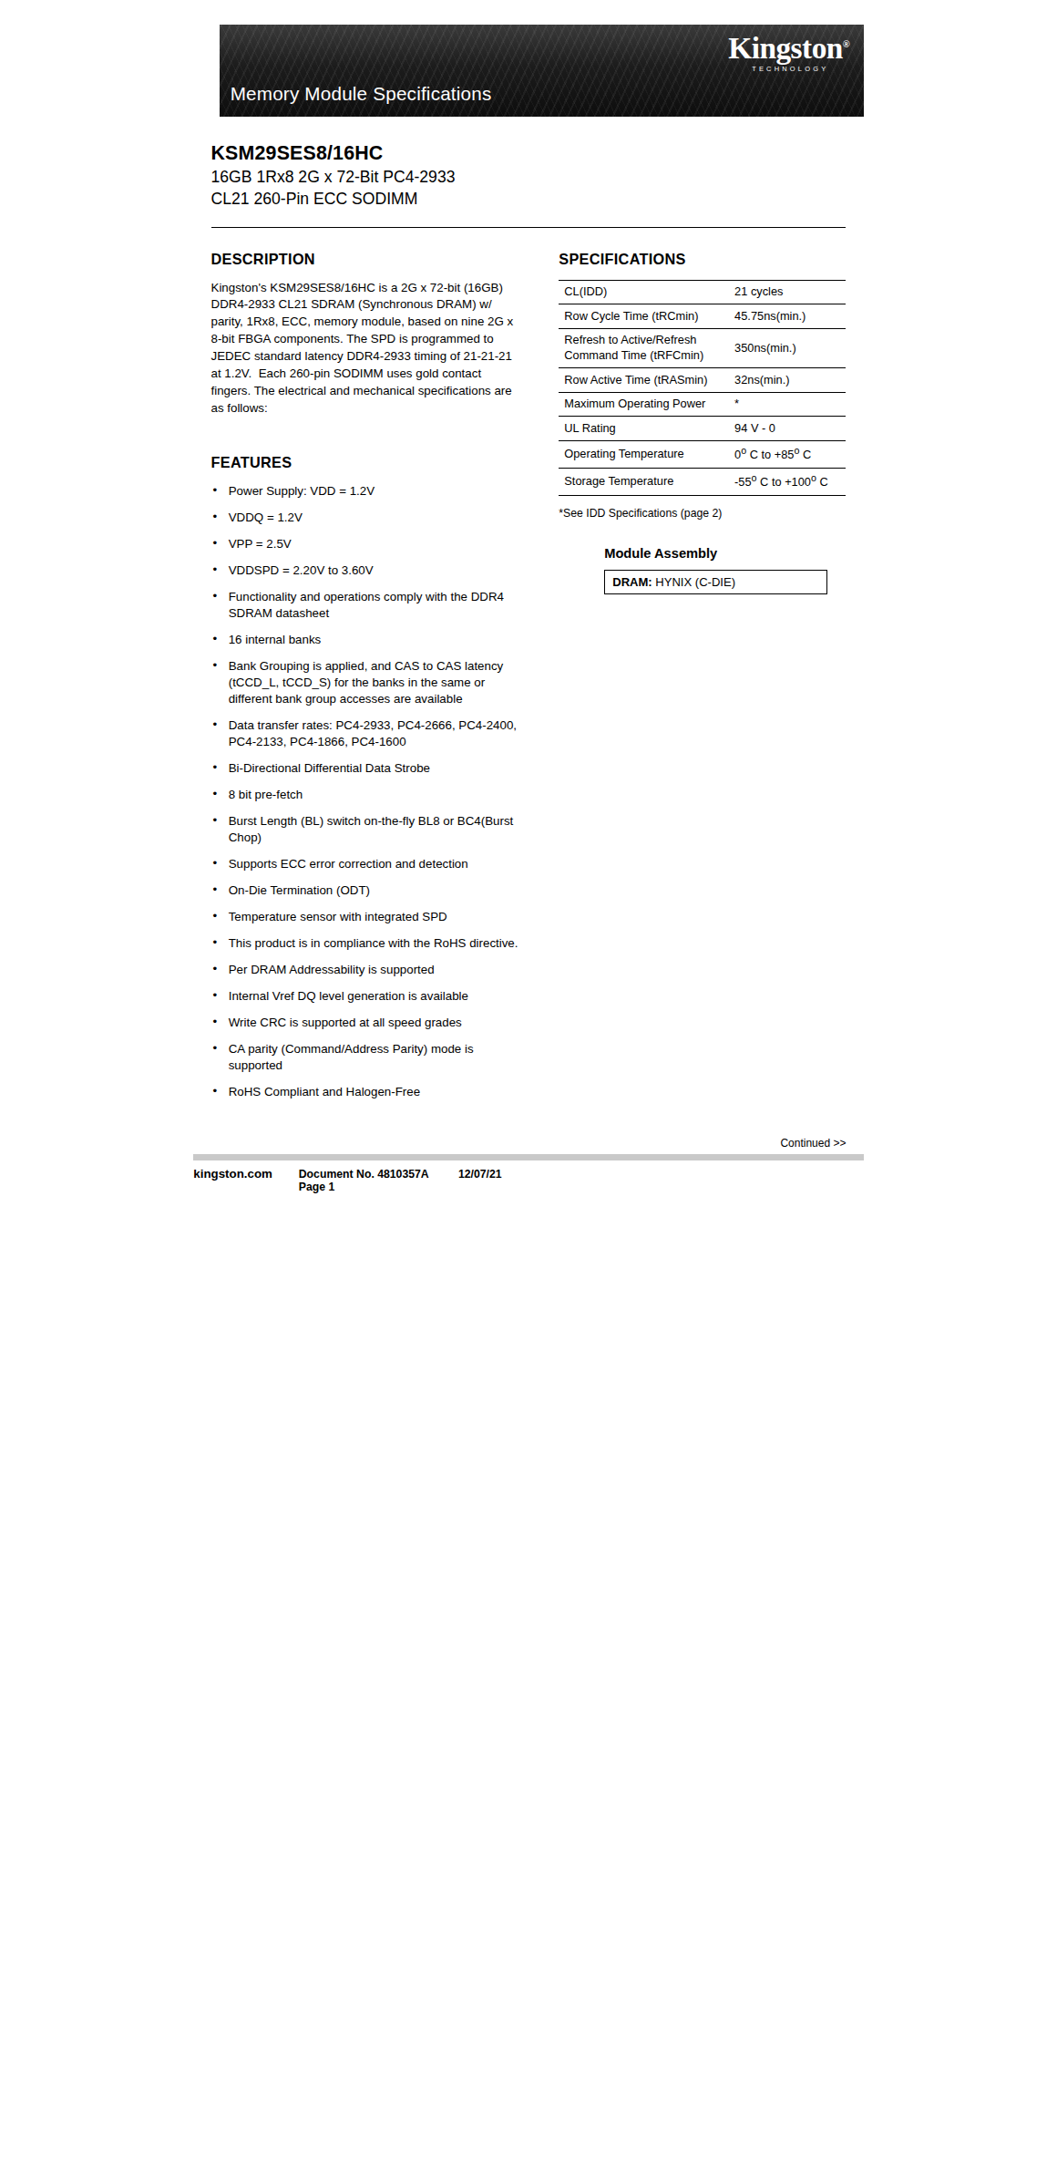Memory Module Specifications
Kingston®
TECHNOLOGY
KSM29SES8/16HC
16GB 1Rx8 2G x 72-Bit PC4-2933
CL21 260-Pin ECC SODIMM
DESCRIPTION
Kingston's KSM29SES8/16HC is a 2G x 72-bit (16GB) DDR4-2933 CL21 SDRAM (Synchronous DRAM) w/ parity, 1Rx8, ECC, memory module, based on nine 2G x 8-bit FBGA components. The SPD is programmed to JEDEC standard latency DDR4-2933 timing of 21-21-21 at 1.2V. Each 260-pin SODIMM uses gold contact fingers. The electrical and mechanical specifications are as follows:
FEATURES
Power Supply: VDD = 1.2V
VDDQ = 1.2V
VPP = 2.5V
VDDSPD = 2.20V to 3.60V
Functionality and operations comply with the DDR4 SDRAM datasheet
16 internal banks
Bank Grouping is applied, and CAS to CAS latency (tCCD_L, tCCD_S) for the banks in the same or different bank group accesses are available
Data transfer rates: PC4-2933, PC4-2666, PC4-2400, PC4-2133, PC4-1866, PC4-1600
Bi-Directional Differential Data Strobe
8 bit pre-fetch
Burst Length (BL) switch on-the-fly BL8 or BC4(Burst Chop)
Supports ECC error correction and detection
On-Die Termination (ODT)
Temperature sensor with integrated SPD
This product is in compliance with the RoHS directive.
Per DRAM Addressability is supported
Internal Vref DQ level generation is available
Write CRC is supported at all speed grades
CA parity (Command/Address Parity) mode is supported
RoHS Compliant and Halogen-Free
SPECIFICATIONS
| CL(IDD) | 21 cycles |
| Row Cycle Time (tRCmin) | 45.75ns(min.) |
| Refresh to Active/Refresh Command Time (tRFCmin) | 350ns(min.) |
| Row Active Time (tRASmin) | 32ns(min.) |
| Maximum Operating Power | * |
| UL Rating | 94 V - 0 |
| Operating Temperature | 0 o C to +85 o C |
| Storage Temperature | -55 o C to +100 o C |
*See IDD Specifications (page 2)
Module Assembly
DRAM: HYNIX (C-DIE)
Continued >>
kingston.com
Document No. 4810357A 12/07/21 Page 1